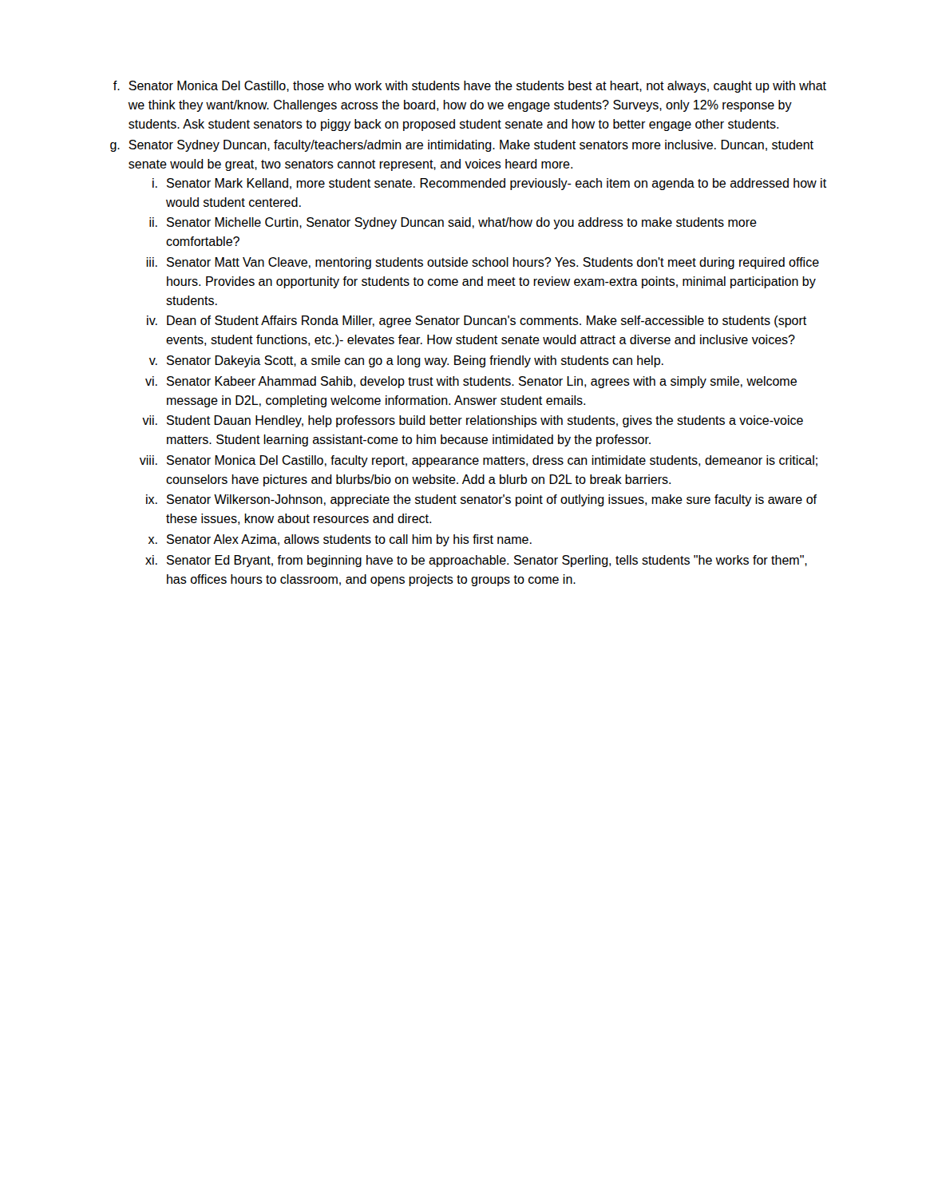Senator Monica Del Castillo, those who work with students have the students best at heart, not always, caught up with what we think they want/know. Challenges across the board, how do we engage students? Surveys, only 12% response by students. Ask student senators to piggy back on proposed student senate and how to better engage other students.
Senator Sydney Duncan, faculty/teachers/admin are intimidating. Make student senators more inclusive. Duncan, student senate would be great, two senators cannot represent, and voices heard more.
Senator Mark Kelland, more student senate. Recommended previously- each item on agenda to be addressed how it would student centered.
Senator Michelle Curtin, Senator Sydney Duncan said, what/how do you address to make students more comfortable?
Senator Matt Van Cleave, mentoring students outside school hours? Yes. Students don't meet during required office hours. Provides an opportunity for students to come and meet to review exam-extra points, minimal participation by students.
Dean of Student Affairs Ronda Miller, agree Senator Duncan's comments. Make self-accessible to students (sport events, student functions, etc.)- elevates fear. How student senate would attract a diverse and inclusive voices?
Senator Dakeyia Scott, a smile can go a long way. Being friendly with students can help.
Senator Kabeer Ahammad Sahib, develop trust with students. Senator Lin, agrees with a simply smile, welcome message in D2L, completing welcome information. Answer student emails.
Student Dauan Hendley, help professors build better relationships with students, gives the students a voice-voice matters. Student learning assistant-come to him because intimidated by the professor.
Senator Monica Del Castillo, faculty report, appearance matters, dress can intimidate students, demeanor is critical; counselors have pictures and blurbs/bio on website. Add a blurb on D2L to break barriers.
Senator Wilkerson-Johnson, appreciate the student senator's point of outlying issues, make sure faculty is aware of these issues, know about resources and direct.
Senator Alex Azima, allows students to call him by his first name.
Senator Ed Bryant, from beginning have to be approachable. Senator Sperling, tells students "he works for them", has offices hours to classroom, and opens projects to groups to come in.